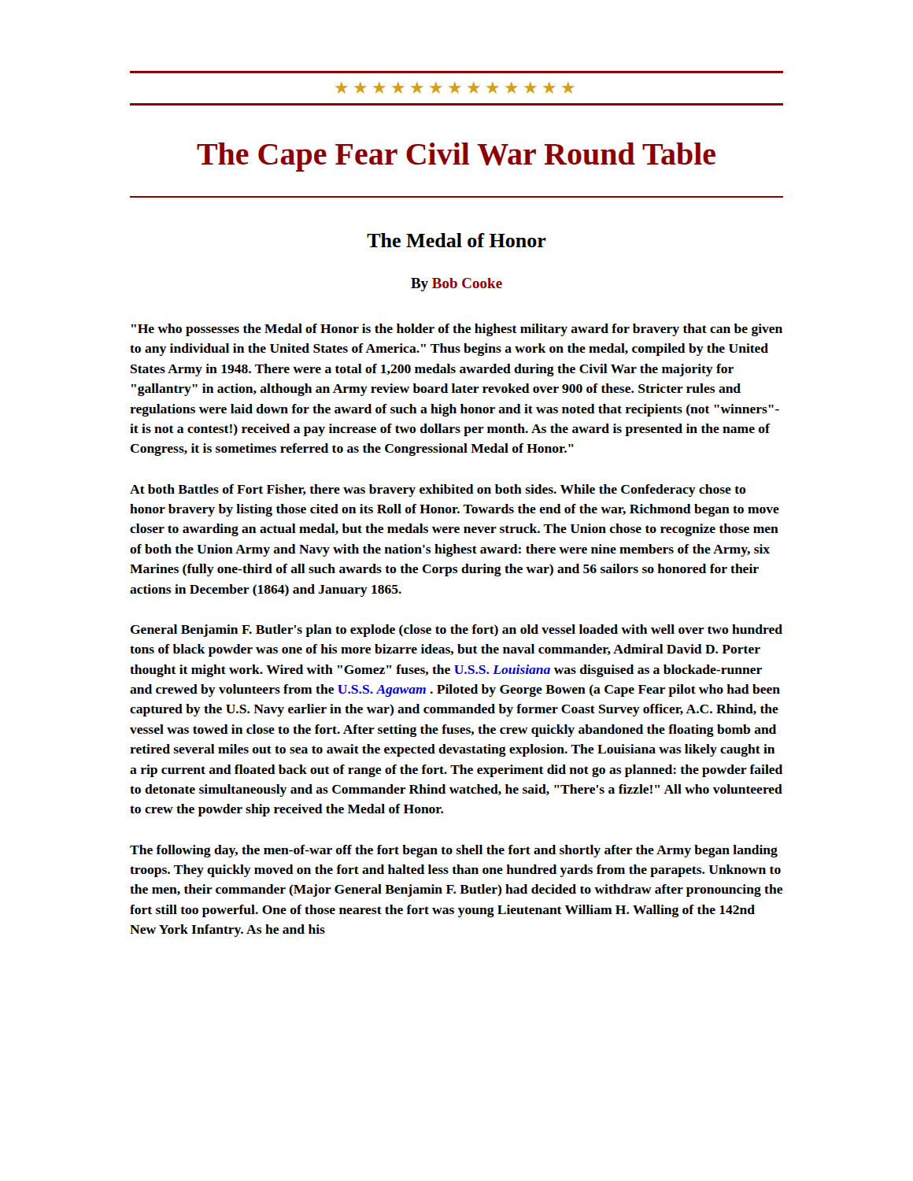★★★★★★★★★★★★★
The Cape Fear Civil War Round Table
The Medal of Honor
By Bob Cooke
"He who possesses the Medal of Honor is the holder of the highest military award for bravery that can be given to any individual in the United States of America." Thus begins a work on the medal, compiled by the United States Army in 1948. There were a total of 1,200 medals awarded during the Civil War the majority for "gallantry" in action, although an Army review board later revoked over 900 of these. Stricter rules and regulations were laid down for the award of such a high honor and it was noted that recipients (not "winners"- it is not a contest!) received a pay increase of two dollars per month. As the award is presented in the name of Congress, it is sometimes referred to as the Congressional Medal of Honor."
At both Battles of Fort Fisher, there was bravery exhibited on both sides. While the Confederacy chose to honor bravery by listing those cited on its Roll of Honor. Towards the end of the war, Richmond began to move closer to awarding an actual medal, but the medals were never struck. The Union chose to recognize those men of both the Union Army and Navy with the nation's highest award: there were nine members of the Army, six Marines (fully one-third of all such awards to the Corps during the war) and 56 sailors so honored for their actions in December (1864) and January 1865.
General Benjamin F. Butler's plan to explode (close to the fort) an old vessel loaded with well over two hundred tons of black powder was one of his more bizarre ideas, but the naval commander, Admiral David D. Porter thought it might work. Wired with "Gomez" fuses, the U.S.S. Louisiana was disguised as a blockade-runner and crewed by volunteers from the U.S.S. Agawam . Piloted by George Bowen (a Cape Fear pilot who had been captured by the U.S. Navy earlier in the war) and commanded by former Coast Survey officer, A.C. Rhind, the vessel was towed in close to the fort. After setting the fuses, the crew quickly abandoned the floating bomb and retired several miles out to sea to await the expected devastating explosion. The Louisiana was likely caught in a rip current and floated back out of range of the fort. The experiment did not go as planned: the powder failed to detonate simultaneously and as Commander Rhind watched, he said, "There's a fizzle!" All who volunteered to crew the powder ship received the Medal of Honor.
The following day, the men-of-war off the fort began to shell the fort and shortly after the Army began landing troops. They quickly moved on the fort and halted less than one hundred yards from the parapets. Unknown to the men, their commander (Major General Benjamin F. Butler) had decided to withdraw after pronouncing the fort still too powerful. One of those nearest the fort was young Lieutenant William H. Walling of the 142nd New York Infantry. As he and his